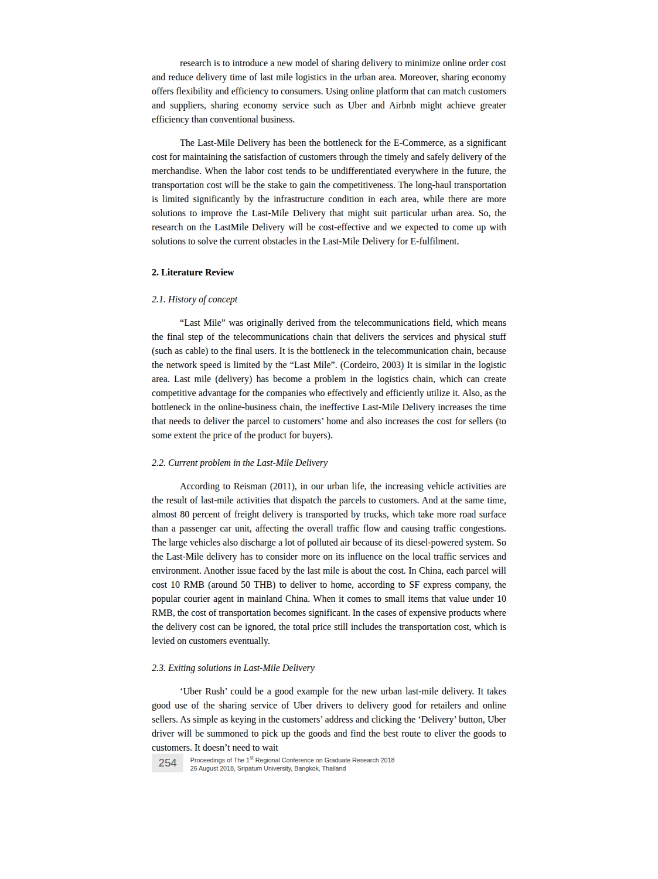research is to introduce a new model of sharing delivery to minimize online order cost and reduce delivery time of last mile logistics in the urban area. Moreover, sharing economy offers flexibility and efficiency to consumers. Using online platform that can match customers and suppliers, sharing economy service such as Uber and Airbnb might achieve greater efficiency than conventional business.
The Last-Mile Delivery has been the bottleneck for the E-Commerce, as a significant cost for maintaining the satisfaction of customers through the timely and safely delivery of the merchandise. When the labor cost tends to be undifferentiated everywhere in the future, the transportation cost will be the stake to gain the competitiveness. The long-haul transportation is limited significantly by the infrastructure condition in each area, while there are more solutions to improve the Last-Mile Delivery that might suit particular urban area. So, the research on the LastMile Delivery will be cost-effective and we expected to come up with solutions to solve the current obstacles in the Last-Mile Delivery for E-fulfilment.
2. Literature Review
2.1. History of concept
“Last Mile” was originally derived from the telecommunications field, which means the final step of the telecommunications chain that delivers the services and physical stuff (such as cable) to the final users. It is the bottleneck in the telecommunication chain, because the network speed is limited by the “Last Mile”. (Cordeiro, 2003) It is similar in the logistic area. Last mile (delivery) has become a problem in the logistics chain, which can create competitive advantage for the companies who effectively and efficiently utilize it. Also, as the bottleneck in the online-business chain, the ineffective Last-Mile Delivery increases the time that needs to deliver the parcel to customers’ home and also increases the cost for sellers (to some extent the price of the product for buyers).
2.2. Current problem in the Last-Mile Delivery
According to Reisman (2011), in our urban life, the increasing vehicle activities are the result of last-mile activities that dispatch the parcels to customers. And at the same time, almost 80 percent of freight delivery is transported by trucks, which take more road surface than a passenger car unit, affecting the overall traffic flow and causing traffic congestions. The large vehicles also discharge a lot of polluted air because of its diesel-powered system. So the Last-Mile delivery has to consider more on its influence on the local traffic services and environment. Another issue faced by the last mile is about the cost. In China, each parcel will cost 10 RMB (around 50 THB) to deliver to home, according to SF express company, the popular courier agent in mainland China. When it comes to small items that value under 10 RMB, the cost of transportation becomes significant. In the cases of expensive products where the delivery cost can be ignored, the total price still includes the transportation cost, which is levied on customers eventually.
2.3. Exiting solutions in Last-Mile Delivery
‘Uber Rush’ could be a good example for the new urban last-mile delivery. It takes good use of the sharing service of Uber drivers to delivery good for retailers and online sellers. As simple as keying in the customers’ address and clicking the ‘Delivery’ button, Uber driver will be summoned to pick up the goods and find the best route to eliver the goods to customers. It doesn’t need to wait
254
Proceedings of The 1st Regional Conference on Graduate Research 2018
26 August 2018, Sripatum University, Bangkok, Thailand